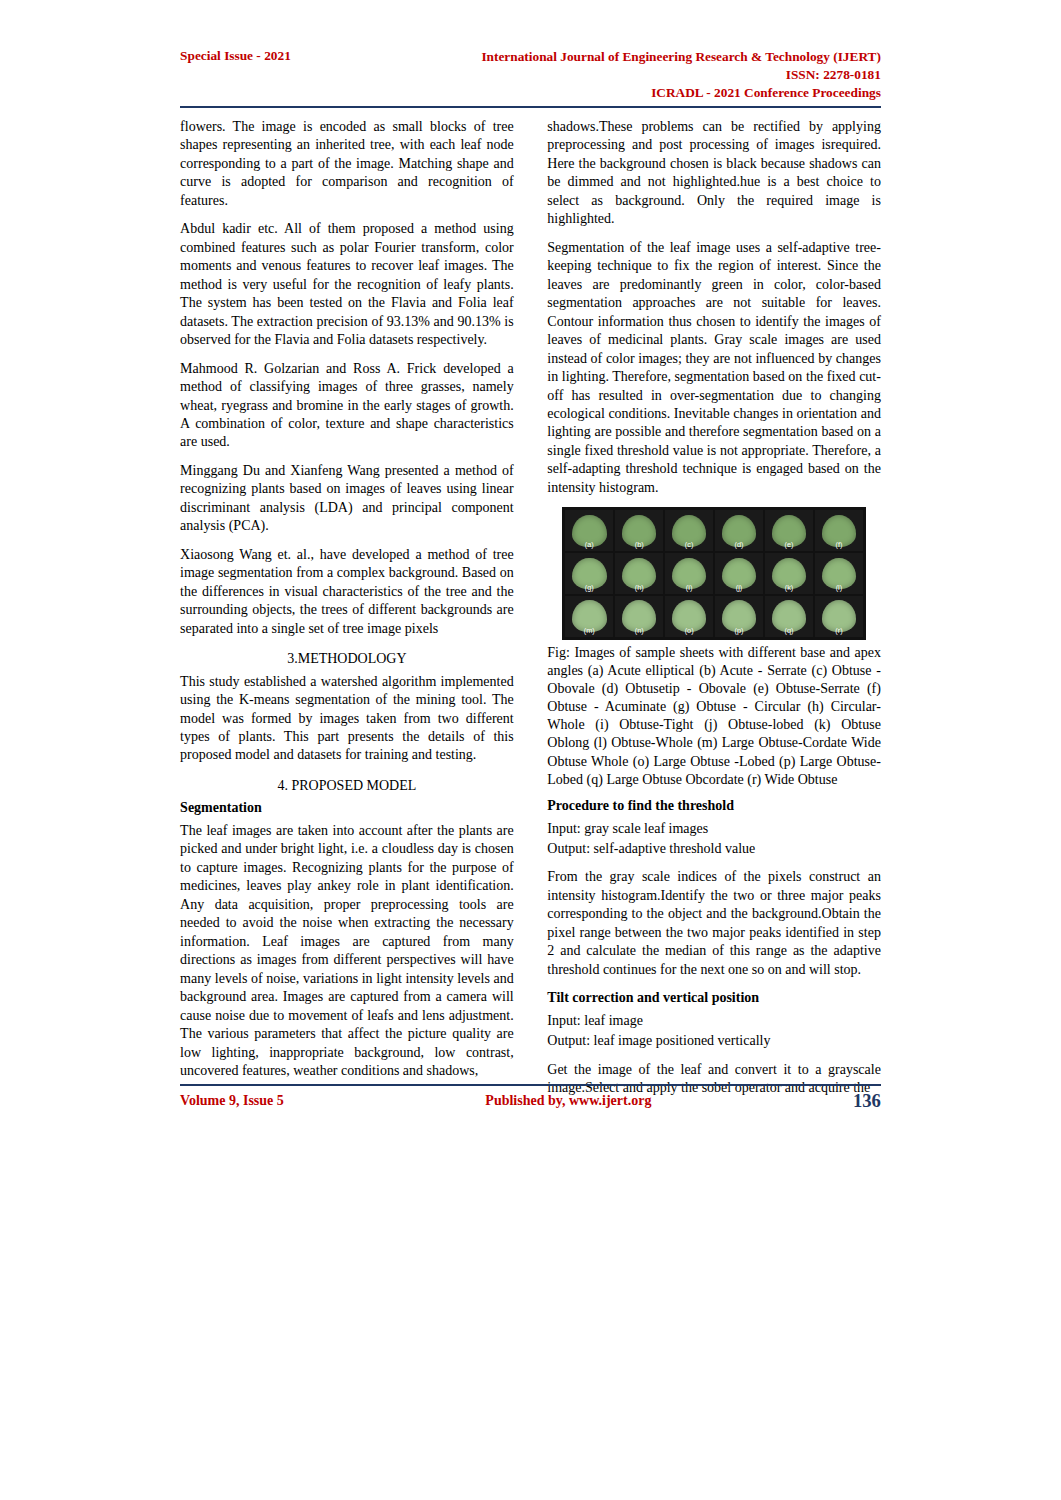Special Issue - 2021
International Journal of Engineering Research & Technology (IJERT)
ISSN: 2278-0181
ICRADL - 2021 Conference Proceedings
flowers. The image is encoded as small blocks of tree shapes representing an inherited tree, with each leaf node corresponding to a part of the image. Matching shape and curve is adopted for comparison and recognition of features.
Abdul kadir etc. All of them proposed a method using combined features such as polar Fourier transform, color moments and venous features to recover leaf images. The method is very useful for the recognition of leafy plants. The system has been tested on the Flavia and Folia leaf datasets. The extraction precision of 93.13% and 90.13% is observed for the Flavia and Folia datasets respectively.
Mahmood R. Golzarian and Ross A. Frick developed a method of classifying images of three grasses, namely wheat, ryegrass and bromine in the early stages of growth. A combination of color, texture and shape characteristics are used.
Minggang Du and Xianfeng Wang presented a method of recognizing plants based on images of leaves using linear discriminant analysis (LDA) and principal component analysis (PCA).
Xiaosong Wang et. al., have developed a method of tree image segmentation from a complex background. Based on the differences in visual characteristics of the tree and the surrounding objects, the trees of different backgrounds are separated into a single set of tree image pixels
3.METHODOLOGY
This study established a watershed algorithm implemented using the K-means segmentation of the mining tool. The model was formed by images taken from two different types of plants. This part presents the details of this proposed model and datasets for training and testing.
4. PROPOSED MODEL
Segmentation
The leaf images are taken into account after the plants are picked and under bright light, i.e. a cloudless day is chosen to capture images. Recognizing plants for the purpose of medicines, leaves play ankey role in plant identification. Any data acquisition, proper preprocessing tools are needed to avoid the noise when extracting the necessary information. Leaf images are captured from many directions as images from different perspectives will have many levels of noise, variations in light intensity levels and background area. Images are captured from a camera will cause noise due to movement of leafs and lens adjustment. The various parameters that affect the picture quality are low lighting, inappropriate background, low contrast, uncovered features, weather conditions and shadows,
shadows.These problems can be rectified by applying preprocessing and post processing of images isrequired. Here the background chosen is black because shadows can be dimmed and not highlighted.hue is a best choice to select as background. Only the required image is highlighted.
Segmentation of the leaf image uses a self-adaptive tree-keeping technique to fix the region of interest. Since the leaves are predominantly green in color, color-based segmentation approaches are not suitable for leaves. Contour information thus chosen to identify the images of leaves of medicinal plants. Gray scale images are used instead of color images; they are not influenced by changes in lighting. Therefore, segmentation based on the fixed cut-off has resulted in over-segmentation due to changing ecological conditions. Inevitable changes in orientation and lighting are possible and therefore segmentation based on a single fixed threshold value is not appropriate. Therefore, a self-adapting threshold technique is engaged based on the intensity histogram.
(a)
(b)
(c)
(d)
(e)
(f)
(g)
(h)
(i)
(j)
(k)
(l)
(m)
(n)
(o)
(p)
(q)
(r)
Fig: Images of sample sheets with different base and apex angles (a) Acute elliptical (b) Acute - Serrate (c) Obtuse - Obovale (d) Obtusetip - Obovale (e) Obtuse-Serrate (f) Obtuse - Acuminate (g) Obtuse - Circular (h) Circular-Whole (i) Obtuse-Tight (j) Obtuse-lobed (k) Obtuse Oblong (l) Obtuse-Whole (m) Large Obtuse-Cordate Wide Obtuse Whole (o) Large Obtuse -Lobed (p) Large Obtuse-Lobed (q) Large Obtuse Obcordate (r) Wide Obtuse
Procedure to find the threshold
Input: gray scale leaf images
Output: self-adaptive threshold value
From the gray scale indices of the pixels construct an intensity histogram.Identify the two or three major peaks corresponding to the object and the background.Obtain the pixel range between the two major peaks identified in step 2 and calculate the median of this range as the adaptive threshold continues for the next one so on and will stop.
Tilt correction and vertical position
Input: leaf image
Output: leaf image positioned vertically
Get the image of the leaf and convert it to a grayscale image.Select and apply the sobel operator and acquire the
Volume 9, Issue 5
Published by, www.ijert.org
136